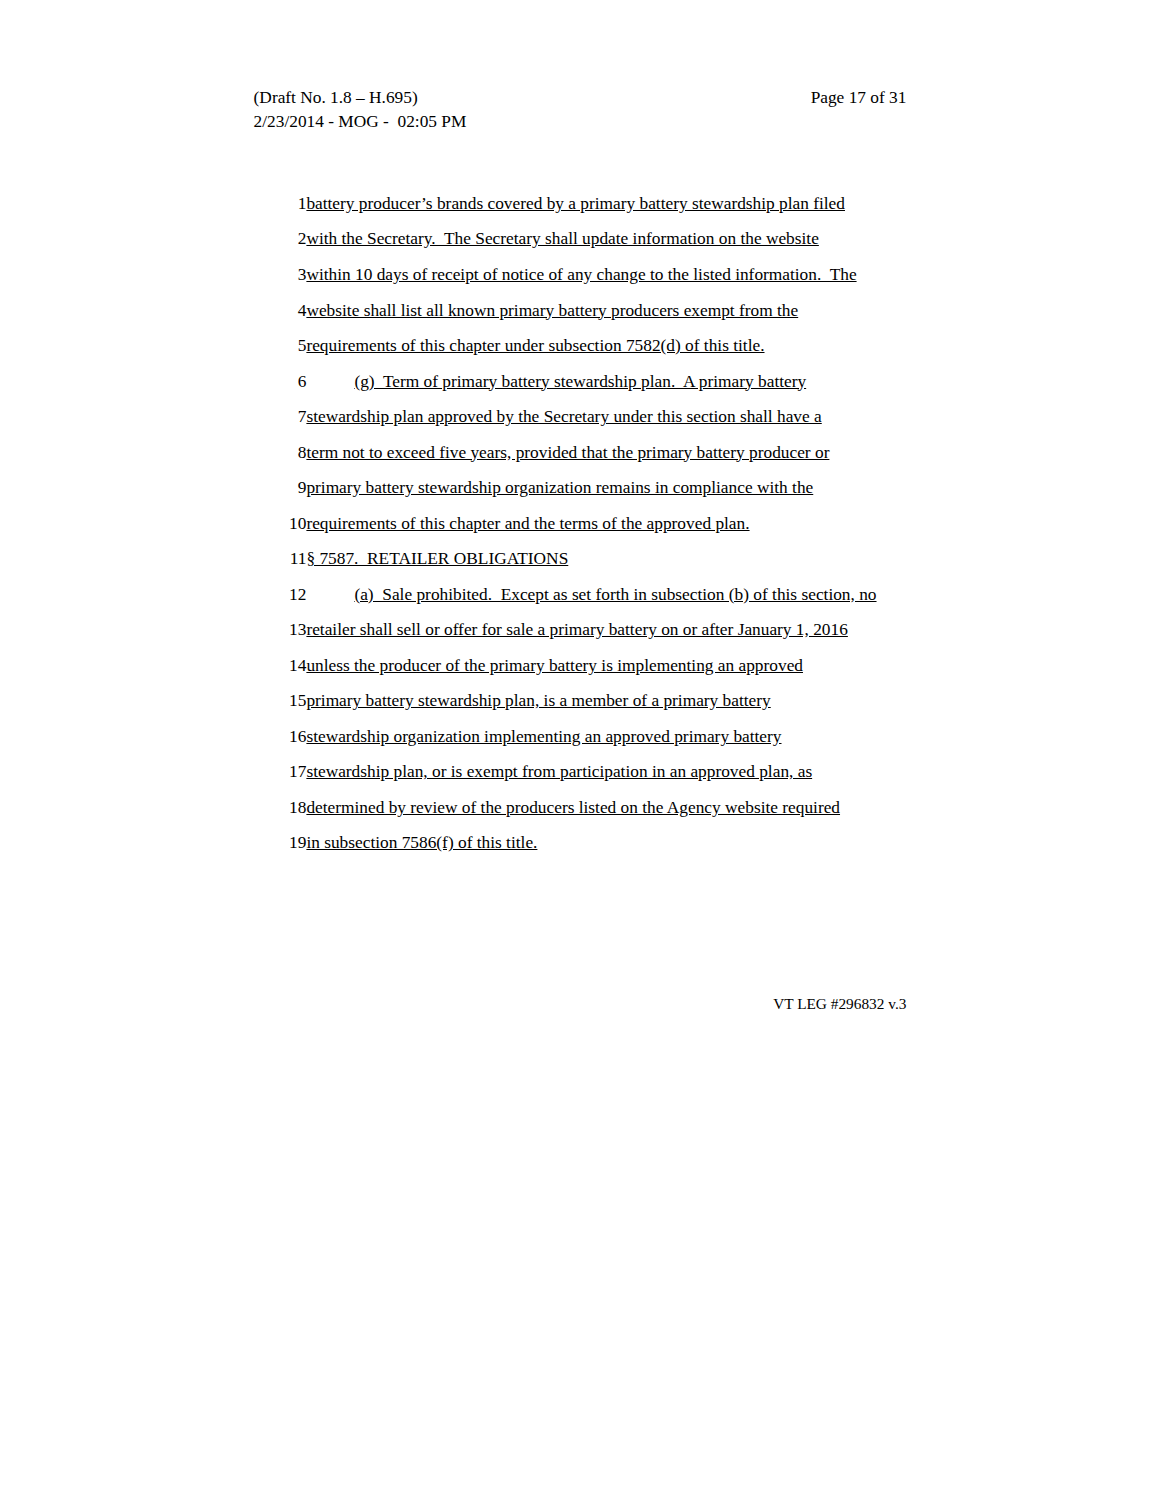(Draft No. 1.8 – H.695)
2/23/2014 - MOG - 02:05 PM
Page 17 of 31
| 1 | battery producer’s brands covered by a primary battery stewardship plan filed |
| 2 | with the Secretary. The Secretary shall update information on the website |
| 3 | within 10 days of receipt of notice of any change to the listed information. The |
| 4 | website shall list all known primary battery producers exempt from the |
| 5 | requirements of this chapter under subsection 7582(d) of this title. |
| 6 | (g) Term of primary battery stewardship plan. A primary battery |
| 7 | stewardship plan approved by the Secretary under this section shall have a |
| 8 | term not to exceed five years, provided that the primary battery producer or |
| 9 | primary battery stewardship organization remains in compliance with the |
| 10 | requirements of this chapter and the terms of the approved plan. |
| 11 | § 7587. RETAILER OBLIGATIONS |
| 12 | (a) Sale prohibited. Except as set forth in subsection (b) of this section, no |
| 13 | retailer shall sell or offer for sale a primary battery on or after January 1, 2016 |
| 14 | unless the producer of the primary battery is implementing an approved |
| 15 | primary battery stewardship plan, is a member of a primary battery |
| 16 | stewardship organization implementing an approved primary battery |
| 17 | stewardship plan, or is exempt from participation in an approved plan, as |
| 18 | determined by review of the producers listed on the Agency website required |
| 19 | in subsection 7586(f) of this title. |
VT LEG #296832 v.3